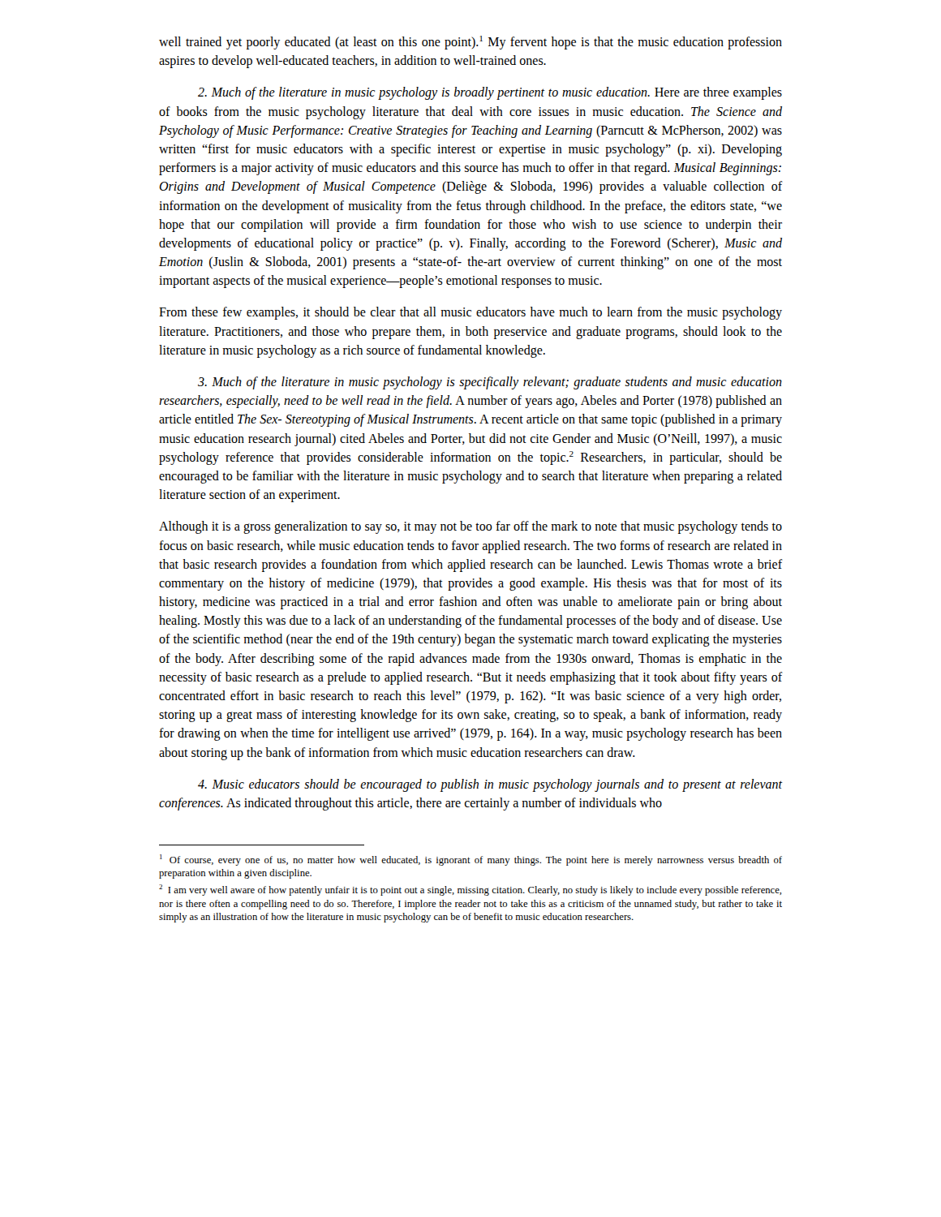well trained yet poorly educated (at least on this one point).1 My fervent hope is that the music education profession aspires to develop well-educated teachers, in addition to well-trained ones.
2. Much of the literature in music psychology is broadly pertinent to music education. Here are three examples of books from the music psychology literature that deal with core issues in music education. The Science and Psychology of Music Performance: Creative Strategies for Teaching and Learning (Parncutt & McPherson, 2002) was written “first for music educators with a specific interest or expertise in music psychology” (p. xi). Developing performers is a major activity of music educators and this source has much to offer in that regard. Musical Beginnings: Origins and Development of Musical Competence (Deliège & Sloboda, 1996) provides a valuable collection of information on the development of musicality from the fetus through childhood. In the preface, the editors state, “we hope that our compilation will provide a firm foundation for those who wish to use science to underpin their developments of educational policy or practice” (p. v). Finally, according to the Foreword (Scherer), Music and Emotion (Juslin & Sloboda, 2001) presents a “state-of- the-art overview of current thinking” on one of the most important aspects of the musical experience—people’s emotional responses to music.
From these few examples, it should be clear that all music educators have much to learn from the music psychology literature. Practitioners, and those who prepare them, in both preservice and graduate programs, should look to the literature in music psychology as a rich source of fundamental knowledge.
3. Much of the literature in music psychology is specifically relevant; graduate students and music education researchers, especially, need to be well read in the field. A number of years ago, Abeles and Porter (1978) published an article entitled The Sex- Stereotyping of Musical Instruments. A recent article on that same topic (published in a primary music education research journal) cited Abeles and Porter, but did not cite Gender and Music (O’Neill, 1997), a music psychology reference that provides considerable information on the topic.2 Researchers, in particular, should be encouraged to be familiar with the literature in music psychology and to search that literature when preparing a related literature section of an experiment.
Although it is a gross generalization to say so, it may not be too far off the mark to note that music psychology tends to focus on basic research, while music education tends to favor applied research. The two forms of research are related in that basic research provides a foundation from which applied research can be launched. Lewis Thomas wrote a brief commentary on the history of medicine (1979), that provides a good example. His thesis was that for most of its history, medicine was practiced in a trial and error fashion and often was unable to ameliorate pain or bring about healing. Mostly this was due to a lack of an understanding of the fundamental processes of the body and of disease. Use of the scientific method (near the end of the 19th century) began the systematic march toward explicating the mysteries of the body. After describing some of the rapid advances made from the 1930s onward, Thomas is emphatic in the necessity of basic research as a prelude to applied research. “But it needs emphasizing that it took about fifty years of concentrated effort in basic research to reach this level” (1979, p. 162). “It was basic science of a very high order, storing up a great mass of interesting knowledge for its own sake, creating, so to speak, a bank of information, ready for drawing on when the time for intelligent use arrived” (1979, p. 164). In a way, music psychology research has been about storing up the bank of information from which music education researchers can draw.
4. Music educators should be encouraged to publish in music psychology journals and to present at relevant conferences. As indicated throughout this article, there are certainly a number of individuals who
1 Of course, every one of us, no matter how well educated, is ignorant of many things. The point here is merely narrowness versus breadth of preparation within a given discipline.
2 I am very well aware of how patently unfair it is to point out a single, missing citation. Clearly, no study is likely to include every possible reference, nor is there often a compelling need to do so. Therefore, I implore the reader not to take this as a criticism of the unnamed study, but rather to take it simply as an illustration of how the literature in music psychology can be of benefit to music education researchers.